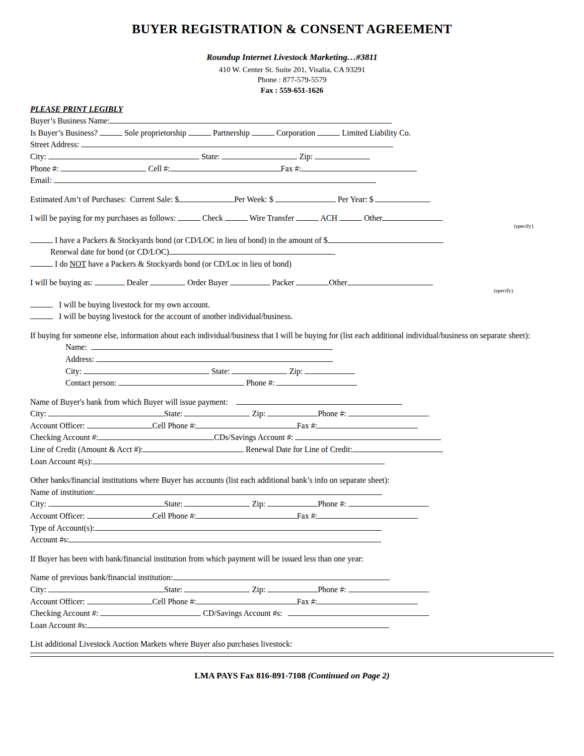BUYER REGISTRATION & CONSENT AGREEMENT
Roundup Internet Livestock Marketing…#3811
410 W. Center St. Suite 201, Visalia, CA 93291
Phone : 877-579-5579
Fax : 559-651-1626
PLEASE PRINT LEGIBLY
Buyer’s Business Name:
Is Buyer’s Business? Sole proprietorship Partnership Corporation Limited Liability Co.
Street Address:
City: State: Zip:
Phone #: Cell #: Fax #:
Email:
Estimated Am’t of Purchases: Current Sale: $ Per Week: $ Per Year: $
I will be paying for my purchases as follows: Check Wire Transfer ACH Other
(specify)
I have a Packers & Stockyards bond (or CD/LOC in lieu of bond) in the amount of $
Renewal date for bond (or CD/LOC)
I do NOT have a Packers & Stockyards bond (or CD/Loc in lieu of bond)
I will be buying as: Dealer Order Buyer Packer Other
(specify)
I will be buying livestock for my own account.
I will be buying livestock for the account of another individual/business.
If buying for someone else, information about each individual/business that I will be buying for (list each additional individual/business on separate sheet):
Name:
Address:
City: State: Zip:
Contact person: Phone #:
Name of Buyer's bank from which Buyer will issue payment:
City: State: Zip: Phone #:
Account Officer: Cell Phone #: Fax #:
Checking Account #: CDs/Savings Account #:
Line of Credit (Amount & Acct #): Renewal Date for Line of Credit:
Loan Account #(s):
Other banks/financial institutions where Buyer has accounts (list each additional bank’s info on separate sheet):
Name of institution:
City: State: Zip: Phone #:
Account Officer: Cell Phone #: Fax #:
Type of Account(s):
Account #s:
If Buyer has been with bank/financial institution from which payment will be issued less than one year:
Name of previous bank/financial institution:
City: State: Zip: Phone #:
Account Officer: Cell Phone #: Fax #:
Checking Account #: CD/Savings Account #s:
Loan Account #s:
List additional Livestock Auction Markets where Buyer also purchases livestock:
LMA PAYS Fax 816-891-7108 (Continued on Page 2)